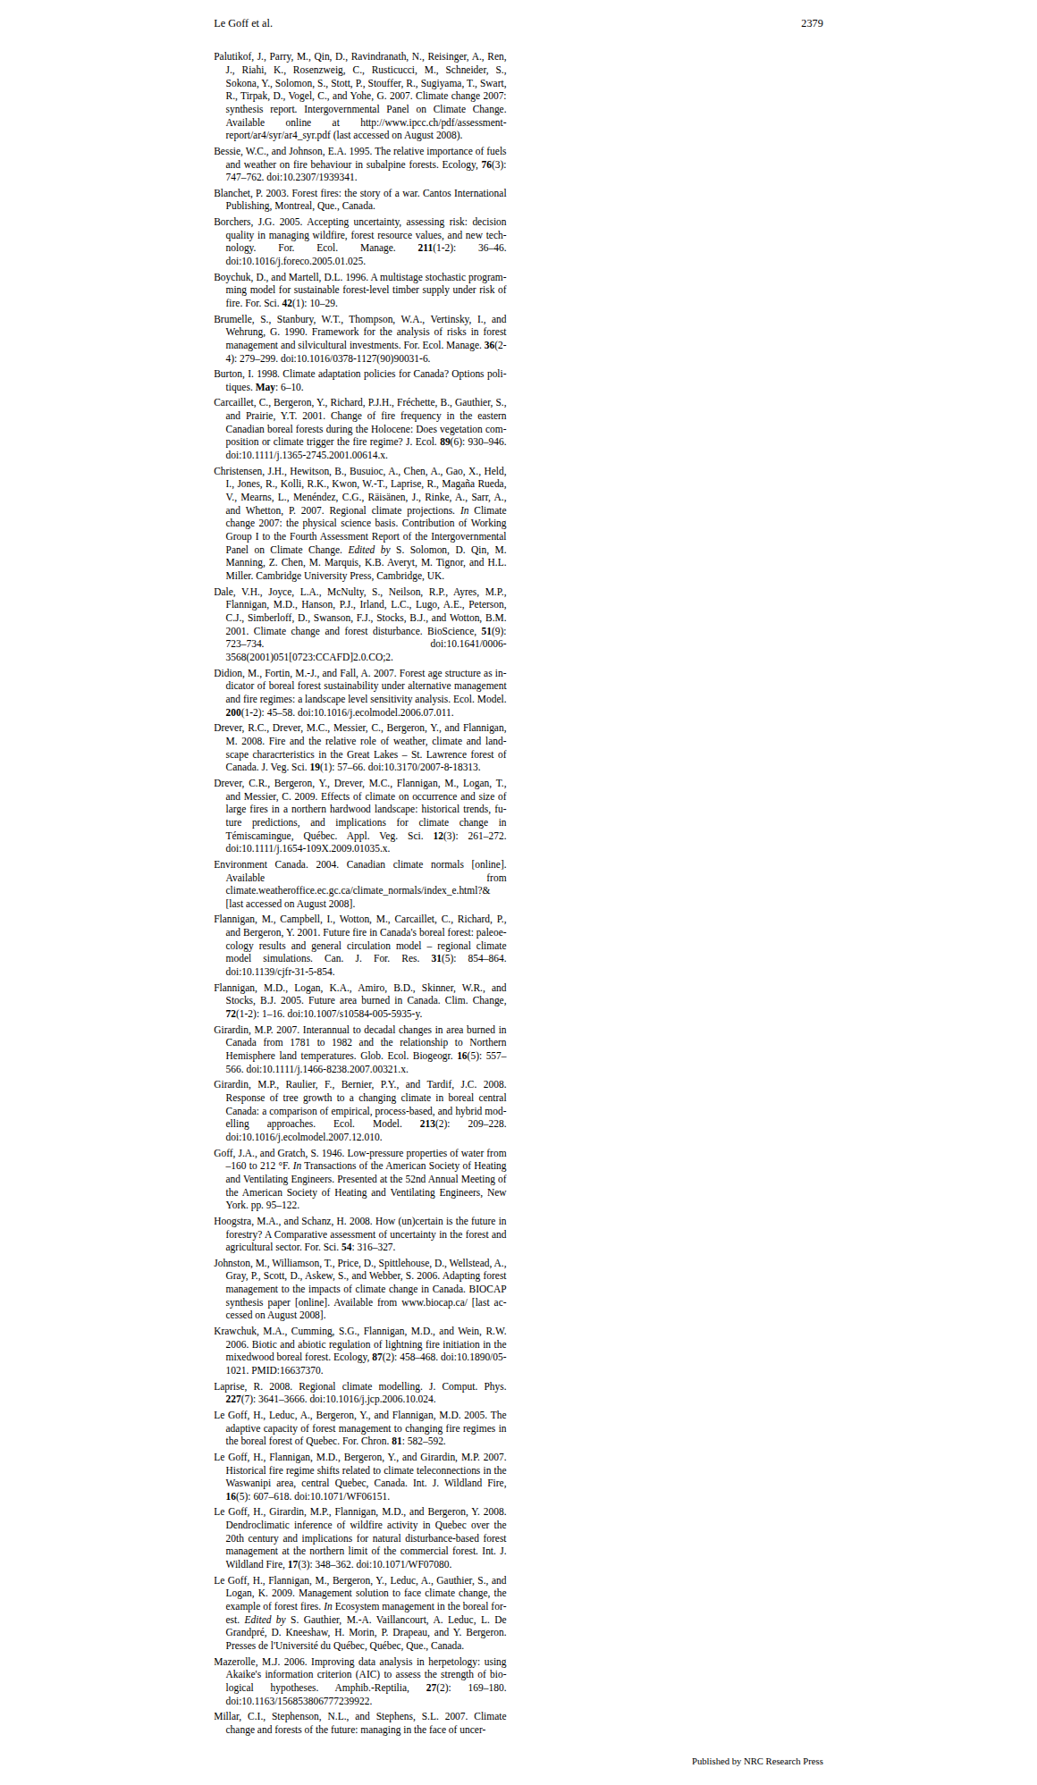Le Goff et al. 2379
Palutikof, J., Parry, M., Qin, D., Ravindranath, N., Reisinger, A., Ren, J., Riahi, K., Rosenzweig, C., Rusticucci, M., Schneider, S., Sokona, Y., Solomon, S., Stott, P., Stouffer, R., Sugiyama, T., Swart, R., Tirpak, D., Vogel, C., and Yohe, G. 2007. Climate change 2007: synthesis report. Intergovernmental Panel on Climate Change. Available online at http://www.ipcc.ch/pdf/assessment-report/ar4/syr/ar4_syr.pdf (last accessed on August 2008).
Bessie, W.C., and Johnson, E.A. 1995. The relative importance of fuels and weather on fire behaviour in subalpine forests. Ecology, 76(3): 747–762. doi:10.2307/1939341.
Blanchet, P. 2003. Forest fires: the story of a war. Cantos International Publishing, Montreal, Que., Canada.
Borchers, J.G. 2005. Accepting uncertainty, assessing risk: decision quality in managing wildfire, forest resource values, and new technology. For. Ecol. Manage. 211(1-2): 36–46. doi:10.1016/j.foreco.2005.01.025.
Boychuk, D., and Martell, D.L. 1996. A multistage stochastic programming model for sustainable forest-level timber supply under risk of fire. For. Sci. 42(1): 10–29.
Brumelle, S., Stanbury, W.T., Thompson, W.A., Vertinsky, I., and Wehrung, G. 1990. Framework for the analysis of risks in forest management and silvicultural investments. For. Ecol. Manage. 36(2-4): 279–299. doi:10.1016/0378-1127(90)90031-6.
Burton, I. 1998. Climate adaptation policies for Canada? Options politiques. May: 6–10.
Carcaillet, C., Bergeron, Y., Richard, P.J.H., Fréchette, B., Gauthier, S., and Prairie, Y.T. 2001. Change of fire frequency in the eastern Canadian boreal forests during the Holocene: Does vegetation composition or climate trigger the fire regime? J. Ecol. 89(6): 930–946. doi:10.1111/j.1365-2745.2001.00614.x.
Christensen, J.H., Hewitson, B., Busuioc, A., Chen, A., Gao, X., Held, I., Jones, R., Kolli, R.K., Kwon, W.-T., Laprise, R., Magaña Rueda, V., Mearns, L., Menéndez, C.G., Räisänen, J., Rinke, A., Sarr, A., and Whetton, P. 2007. Regional climate projections. In Climate change 2007: the physical science basis. Contribution of Working Group I to the Fourth Assessment Report of the Intergovernmental Panel on Climate Change. Edited by S. Solomon, D. Qin, M. Manning, Z. Chen, M. Marquis, K.B. Averyt, M. Tignor, and H.L. Miller. Cambridge University Press, Cambridge, UK.
Dale, V.H., Joyce, L.A., McNulty, S., Neilson, R.P., Ayres, M.P., Flannigan, M.D., Hanson, P.J., Irland, L.C., Lugo, A.E., Peterson, C.J., Simberloff, D., Swanson, F.J., Stocks, B.J., and Wotton, B.M. 2001. Climate change and forest disturbance. BioScience, 51(9): 723–734. doi:10.1641/0006-3568(2001)051[0723:CCAFD]2.0.CO;2.
Didion, M., Fortin, M.-J., and Fall, A. 2007. Forest age structure as indicator of boreal forest sustainability under alternative management and fire regimes: a landscape level sensitivity analysis. Ecol. Model. 200(1-2): 45–58. doi:10.1016/j.ecolmodel.2006.07.011.
Drever, R.C., Drever, M.C., Messier, C., Bergeron, Y., and Flannigan, M. 2008. Fire and the relative role of weather, climate and landscape characrteristics in the Great Lakes – St. Lawrence forest of Canada. J. Veg. Sci. 19(1): 57–66. doi:10.3170/2007-8-18313.
Drever, C.R., Bergeron, Y., Drever, M.C., Flannigan, M., Logan, T., and Messier, C. 2009. Effects of climate on occurrence and size of large fires in a northern hardwood landscape: historical trends, future predictions, and implications for climate change in Témiscamingue, Québec. Appl. Veg. Sci. 12(3): 261–272. doi:10.1111/j.1654-109X.2009.01035.x.
Environment Canada. 2004. Canadian climate normals [online]. Available from climate.weatheroffice.ec.gc.ca/climate_normals/index_e.html?& [last accessed on August 2008].
Flannigan, M., Campbell, I., Wotton, M., Carcaillet, C., Richard, P., and Bergeron, Y. 2001. Future fire in Canada's boreal forest: paleoecology results and general circulation model – regional climate model simulations. Can. J. For. Res. 31(5): 854–864. doi:10.1139/cjfr-31-5-854.
Flannigan, M.D., Logan, K.A., Amiro, B.D., Skinner, W.R., and Stocks, B.J. 2005. Future area burned in Canada. Clim. Change, 72(1-2): 1–16. doi:10.1007/s10584-005-5935-y.
Girardin, M.P. 2007. Interannual to decadal changes in area burned in Canada from 1781 to 1982 and the relationship to Northern Hemisphere land temperatures. Glob. Ecol. Biogeogr. 16(5): 557–566. doi:10.1111/j.1466-8238.2007.00321.x.
Girardin, M.P., Raulier, F., Bernier, P.Y., and Tardif, J.C. 2008. Response of tree growth to a changing climate in boreal central Canada: a comparison of empirical, process-based, and hybrid modelling approaches. Ecol. Model. 213(2): 209–228. doi:10.1016/j.ecolmodel.2007.12.010.
Goff, J.A., and Gratch, S. 1946. Low-pressure properties of water from –160 to 212 °F. In Transactions of the American Society of Heating and Ventilating Engineers. Presented at the 52nd Annual Meeting of the American Society of Heating and Ventilating Engineers, New York. pp. 95–122.
Hoogstra, M.A., and Schanz, H. 2008. How (un)certain is the future in forestry? A Comparative assessment of uncertainty in the forest and agricultural sector. For. Sci. 54: 316–327.
Johnston, M., Williamson, T., Price, D., Spittlehouse, D., Wellstead, A., Gray, P., Scott, D., Askew, S., and Webber, S. 2006. Adapting forest management to the impacts of climate change in Canada. BIOCAP synthesis paper [online]. Available from www.biocap.ca/ [last accessed on August 2008].
Krawchuk, M.A., Cumming, S.G., Flannigan, M.D., and Wein, R.W. 2006. Biotic and abiotic regulation of lightning fire initiation in the mixedwood boreal forest. Ecology, 87(2): 458–468. doi:10.1890/05-1021. PMID:16637370.
Laprise, R. 2008. Regional climate modelling. J. Comput. Phys. 227(7): 3641–3666. doi:10.1016/j.jcp.2006.10.024.
Le Goff, H., Leduc, A., Bergeron, Y., and Flannigan, M.D. 2005. The adaptive capacity of forest management to changing fire regimes in the boreal forest of Quebec. For. Chron. 81: 582–592.
Le Goff, H., Flannigan, M.D., Bergeron, Y., and Girardin, M.P. 2007. Historical fire regime shifts related to climate teleconnections in the Waswanipi area, central Quebec, Canada. Int. J. Wildland Fire, 16(5): 607–618. doi:10.1071/WF06151.
Le Goff, H., Girardin, M.P., Flannigan, M.D., and Bergeron, Y. 2008. Dendroclimatic inference of wildfire activity in Quebec over the 20th century and implications for natural disturbance-based forest management at the northern limit of the commercial forest. Int. J. Wildland Fire, 17(3): 348–362. doi:10.1071/WF07080.
Le Goff, H., Flannigan, M., Bergeron, Y., Leduc, A., Gauthier, S., and Logan, K. 2009. Management solution to face climate change, the example of forest fires. In Ecosystem management in the boreal forest. Edited by S. Gauthier, M.-A. Vaillancourt, A. Leduc, L. De Grandpré, D. Kneeshaw, H. Morin, P. Drapeau, and Y. Bergeron. Presses de l'Université du Québec, Québec, Que., Canada.
Mazerolle, M.J. 2006. Improving data analysis in herpetology: using Akaike's information criterion (AIC) to assess the strength of biological hypotheses. Amphib.-Reptilia, 27(2): 169–180. doi:10.1163/156853806777239922.
Millar, C.I., Stephenson, N.L., and Stephens, S.L. 2007. Climate change and forests of the future: managing in the face of uncer-
Published by NRC Research Press